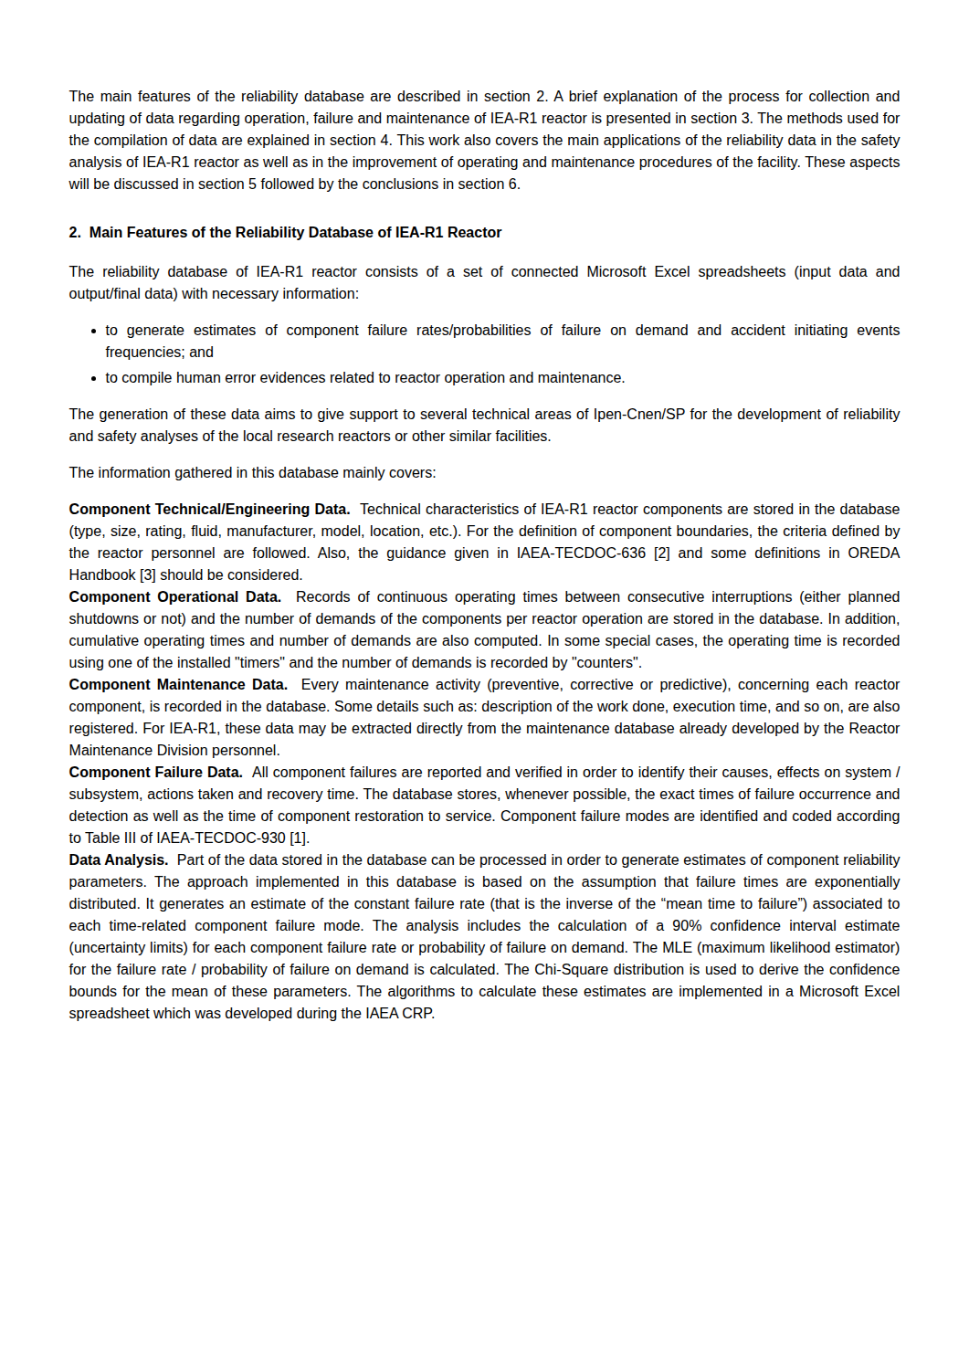The main features of the reliability database are described in section 2. A brief explanation of the process for collection and updating of data regarding operation, failure and maintenance of IEA-R1 reactor is presented in section 3. The methods used for the compilation of data are explained in section 4. This work also covers the main applications of the reliability data in the safety analysis of IEA-R1 reactor as well as in the improvement of operating and maintenance procedures of the facility. These aspects will be discussed in section 5 followed by the conclusions in section 6.
2. Main Features of the Reliability Database of IEA-R1 Reactor
The reliability database of IEA-R1 reactor consists of a set of connected Microsoft Excel spreadsheets (input data and output/final data) with necessary information:
to generate estimates of component failure rates/probabilities of failure on demand and accident initiating events frequencies; and
to compile human error evidences related to reactor operation and maintenance.
The generation of these data aims to give support to several technical areas of Ipen-Cnen/SP for the development of reliability and safety analyses of the local research reactors or other similar facilities.
The information gathered in this database mainly covers:
Component Technical/Engineering Data. Technical characteristics of IEA-R1 reactor components are stored in the database (type, size, rating, fluid, manufacturer, model, location, etc.). For the definition of component boundaries, the criteria defined by the reactor personnel are followed. Also, the guidance given in IAEA-TECDOC-636 [2] and some definitions in OREDA Handbook [3] should be considered.
Component Operational Data. Records of continuous operating times between consecutive interruptions (either planned shutdowns or not) and the number of demands of the components per reactor operation are stored in the database. In addition, cumulative operating times and number of demands are also computed. In some special cases, the operating time is recorded using one of the installed "timers" and the number of demands is recorded by "counters".
Component Maintenance Data. Every maintenance activity (preventive, corrective or predictive), concerning each reactor component, is recorded in the database. Some details such as: description of the work done, execution time, and so on, are also registered. For IEA-R1, these data may be extracted directly from the maintenance database already developed by the Reactor Maintenance Division personnel.
Component Failure Data. All component failures are reported and verified in order to identify their causes, effects on system / subsystem, actions taken and recovery time. The database stores, whenever possible, the exact times of failure occurrence and detection as well as the time of component restoration to service. Component failure modes are identified and coded according to Table III of IAEA-TECDOC-930 [1].
Data Analysis. Part of the data stored in the database can be processed in order to generate estimates of component reliability parameters. The approach implemented in this database is based on the assumption that failure times are exponentially distributed. It generates an estimate of the constant failure rate (that is the inverse of the “mean time to failure”) associated to each time-related component failure mode. The analysis includes the calculation of a 90% confidence interval estimate (uncertainty limits) for each component failure rate or probability of failure on demand. The MLE (maximum likelihood estimator) for the failure rate / probability of failure on demand is calculated. The Chi-Square distribution is used to derive the confidence bounds for the mean of these parameters. The algorithms to calculate these estimates are implemented in a Microsoft Excel spreadsheet which was developed during the IAEA CRP.